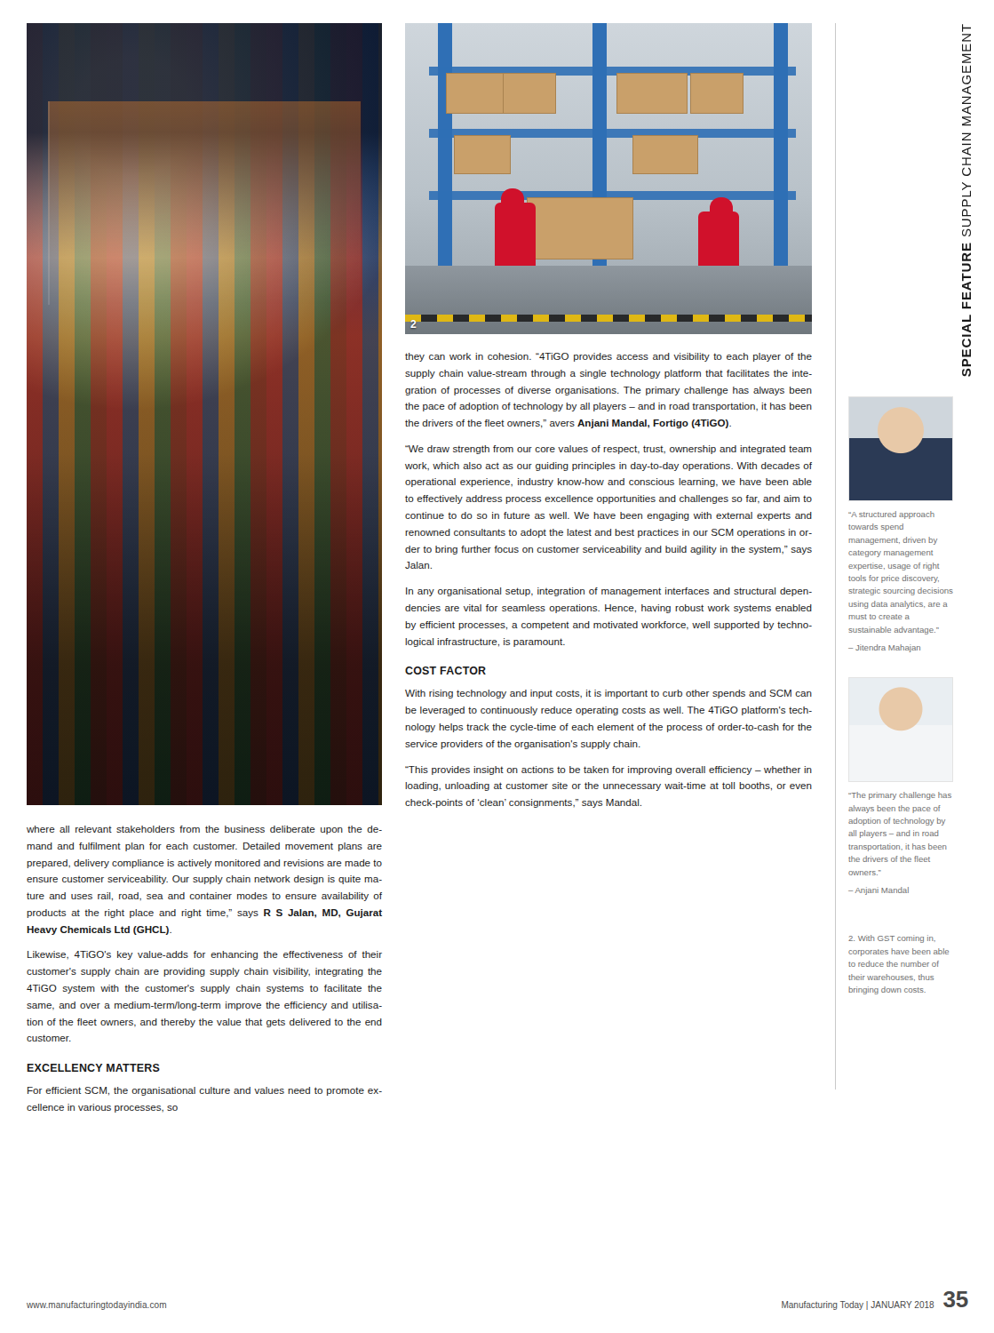where all relevant stakeholders from the business deliberate upon the demand and fulfilment plan for each customer. Detailed movement plans are prepared, delivery compliance is actively monitored and revisions are made to ensure customer serviceability. Our supply chain network design is quite mature and uses rail, road, sea and container modes to ensure availability of products at the right place and right time,” says R S Jalan, MD, Gujarat Heavy Chemicals Ltd (GHCL).
Likewise, 4TiGO's key value-adds for enhancing the effectiveness of their customer's supply chain are providing supply chain visibility, integrating the 4TiGO system with the customer's supply chain systems to facilitate the same, and over a medium-term/long-term improve the efficiency and utilisation of the fleet owners, and thereby the value that gets delivered to the end customer.
Excellency matters
For efficient SCM, the organisational culture and values need to promote excellence in various processes, so
2
they can work in cohesion. “4TiGO provides access and visibility to each player of the supply chain value-stream through a single technology platform that facilitates the integration of processes of diverse organisations. The primary challenge has always been the pace of adoption of technology by all players – and in road transportation, it has been the drivers of the fleet owners,” avers Anjani Mandal, Fortigo (4TiGO).
“We draw strength from our core values of respect, trust, ownership and integrated team work, which also act as our guiding principles in day-to-day operations. With decades of operational experience, industry know-how and conscious learning, we have been able to effectively address process excellence opportunities and challenges so far, and aim to continue to do so in future as well. We have been engaging with external experts and renowned consultants to adopt the latest and best practices in our SCM operations in order to bring further focus on customer serviceability and build agility in the system,” says Jalan.
In any organisational setup, integration of management interfaces and structural dependencies are vital for seamless operations. Hence, having robust work systems enabled by efficient processes, a competent and motivated workforce, well supported by technological infrastructure, is paramount.
Cost factor
With rising technology and input costs, it is important to curb other spends and SCM can be leveraged to continuously reduce operating costs as well. The 4TiGO platform's technology helps track the cycle-time of each element of the process of order-to-cash for the service providers of the organisation's supply chain.
“This provides insight on actions to be taken for improving overall efficiency – whether in loading, unloading at customer site or the unnecessary wait-time at toll booths, or even check-points of ‘clean’ consignments,” says Mandal.
SPECIAL FEATURE SUPPLY CHAIN MANAGEMENT
“A structured approach towards spend management, driven by category management expertise, usage of right tools for price discovery, strategic sourcing decisions using data analytics, are a must to create a sustainable advantage.” – Jitendra Mahajan
“The primary challenge has always been the pace of adoption of technology by all players – and in road transportation, it has been the drivers of the fleet owners.” – Anjani Mandal
2. With GST coming in, corporates have been able to reduce the number of their warehouses, thus bringing down costs.
www.manufacturingtodayindia.com
Manufacturing Today | JANUARY 2018
35